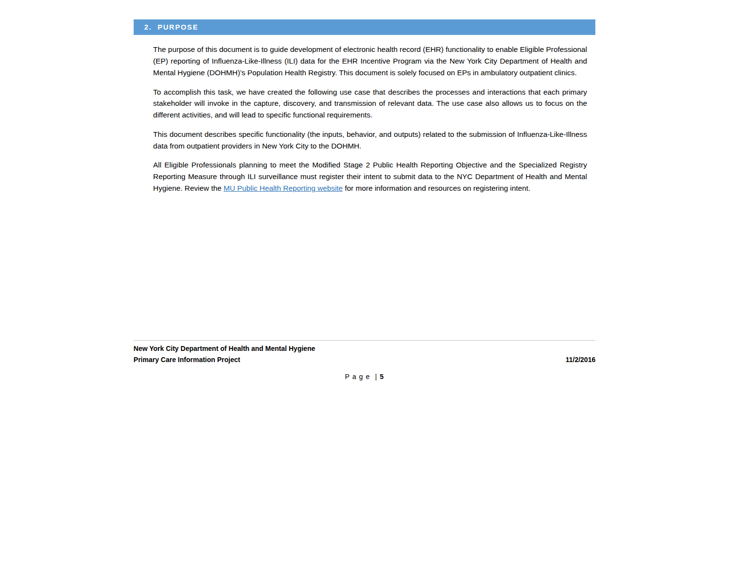2. PURPOSE
The purpose of this document is to guide development of electronic health record (EHR) functionality to enable Eligible Professional (EP) reporting of Influenza-Like-Illness (ILI) data for the EHR Incentive Program via the New York City Department of Health and Mental Hygiene (DOHMH)’s Population Health Registry. This document is solely focused on EPs in ambulatory outpatient clinics.
To accomplish this task, we have created the following use case that describes the processes and interactions that each primary stakeholder will invoke in the capture, discovery, and transmission of relevant data. The use case also allows us to focus on the different activities, and will lead to specific functional requirements.
This document describes specific functionality (the inputs, behavior, and outputs) related to the submission of Influenza-Like-Illness data from outpatient providers in New York City to the DOHMH.
All Eligible Professionals planning to meet the Modified Stage 2 Public Health Reporting Objective and the Specialized Registry Reporting Measure through ILI surveillance must register their intent to submit data to the NYC Department of Health and Mental Hygiene. Review the MU Public Health Reporting website for more information and resources on registering intent.
New York City Department of Health and Mental Hygiene
Primary Care Information Project 11/2/2016
P a g e | 5